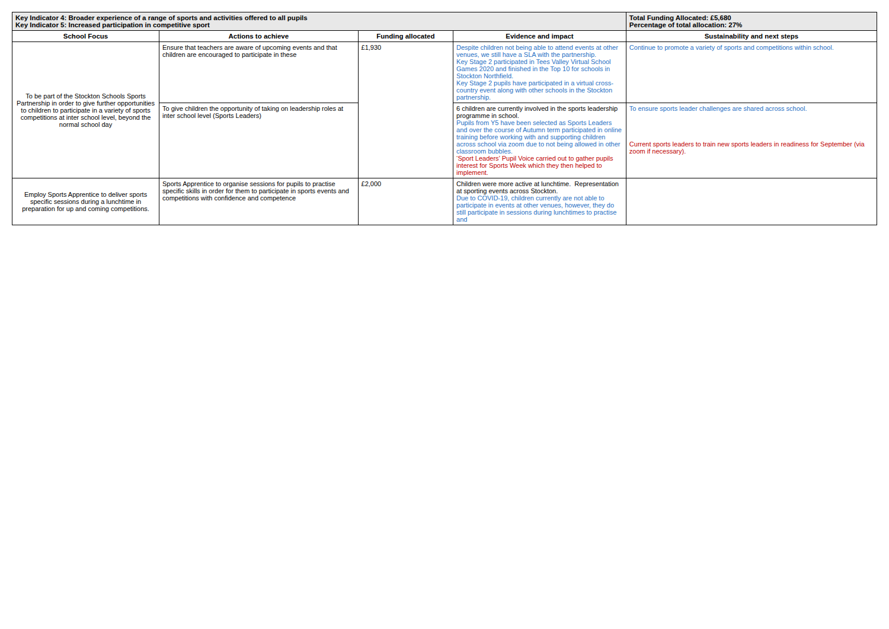| Key Indicator 4: Broader experience of a range of sports and activities offered to all pupils Key Indicator 5: Increased participation in competitive sport | Total Funding Allocated: £5,680 Percentage of total allocation: 27% |
| School Focus | Actions to achieve | Funding allocated | Evidence and impact | Sustainability and next steps |
| To be part of the Stockton Schools Sports Partnership in order to give further opportunities to children to participate in a variety of sports competitions at inter school level, beyond the normal school day | Ensure that teachers are aware of upcoming events and that children are encouraged to participate in these | £1,930 | Despite children not being able to attend events at other venues, we still have a SLA with the partnership. Key Stage 2 participated in Tees Valley Virtual School Games 2020 and finished in the Top 10 for schools in Stockton Northfield. Key Stage 2 pupils have participated in a virtual cross-country event along with other schools in the Stockton partnership. | Continue to promote a variety of sports and competitions within school. |
| To give children the opportunity of taking on leadership roles at inter school level (Sports Leaders) | 6 children are currently involved in the sports leadership programme in school. Pupils from Y5 have been selected as Sports Leaders and over the course of Autumn term participated in online training before working with and supporting children across school via zoom due to not being allowed in other classroom bubbles. ‘Sport Leaders’ Pupil Voice carried out to gather pupils interest for Sports Week which they then helped to implement. | To ensure sports leader challenges are shared across school. Current sports leaders to train new sports leaders in readiness for September (via zoom if necessary). |
| Employ Sports Apprentice to deliver sports specific sessions during a lunchtime in preparation for up and coming competitions. | Sports Apprentice to organise sessions for pupils to practise specific skills in order for them to participate in sports events and competitions with confidence and competence | £2,000 | Children were more active at lunchtime. Representation at sporting events across Stockton. Due to COVID-19, children currently are not able to participate in events at other venues, however, they do still participate in sessions during lunchtimes to practise and | |